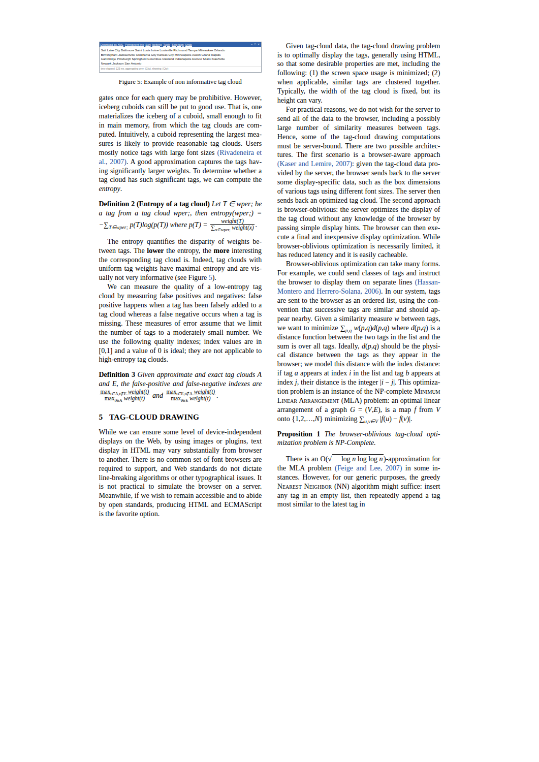Download as XML Permanent link Sort Iceberg Tuple Strip tags Undo
– □ ✕
Salt Lake City Baltimore Saint Louis Irvine Louisville Richmond Tampa Milwaukee Orlando
Birmingham Jacksonville Oklahoma City Kansas City Minneapolis Austin Grand Rapids
Cambridge Pittsburgh Springfield Columbus Oakland Indianapolis Denver Miami Nashville
Newark Jackson San Antonio
time elapsed: 125 ms, aggregating over: (City), showing: (City)
Figure 5: Example of non informative tag cloud
gates once for each query may be prohibitive. However, iceberg cuboids can still be put to good use. That is, one materializes the iceberg of a cuboid, small enough to fit in main memory, from which the tag clouds are computed. Intuitively, a cuboid representing the largest measures is likely to provide reasonable tag clouds. Users mostly notice tags with large font sizes (Rivadeneira et al., 2007). A good approximation captures the tags having significantly larger weights. To determine whether a tag cloud has such significant tags, we can compute the entropy.
Definition 2 (Entropy of a tag cloud) Let T ∈ wper; be a tag from a tag cloud wper;, then entropy(wper;) = −∑T∈wper; p(T)log(p(T)) where p(T) = weight(T)∑x∈wper; weight(x).
The entropy quantifies the disparity of weights between tags. The lower the entropy, the more interesting the corresponding tag cloud is. Indeed, tag clouds with uniform tag weights have maximal entropy and are visually not very informative (see Figure 5).
We can measure the quality of a low-entropy tag cloud by measuring false positives and negatives: false positive happens when a tag has been falsely added to a tag cloud whereas a false negative occurs when a tag is missing. These measures of error assume that we limit the number of tags to a moderately small number. We use the following quality indexes; index values are in [0,1] and a value of 0 is ideal; they are not applicable to high-entropy tag clouds.
Definition 3 Given approximate and exact tag clouds A and E, the false-positive and false-negative indexes are maxt∈A,t∉E weight(t) maxt∈A weight(t) and maxt∈E,t∉A weight(t) maxt∈E weight(t).
5 TAG-CLOUD DRAWING
While we can ensure some level of device-independent displays on the Web, by using images or plugins, text display in HTML may vary substantially from browser to another. There is no common set of font browsers are required to support, and Web standards do not dictate line-breaking algorithms or other typographical issues. It is not practical to simulate the browser on a server. Meanwhile, if we wish to remain accessible and to abide by open standards, producing HTML and ECMAScript is the favorite option.
Given tag-cloud data, the tag-cloud drawing problem is to optimally display the tags, generally using HTML, so that some desirable properties are met, including the following: (1) the screen space usage is minimized; (2) when applicable, similar tags are clustered together. Typically, the width of the tag cloud is fixed, but its height can vary.
For practical reasons, we do not wish for the server to send all of the data to the browser, including a possibly large number of similarity measures between tags. Hence, some of the tag-cloud drawing computations must be server-bound. There are two possible architectures. The first scenario is a browser-aware approach (Kaser and Lemire, 2007): given the tag-cloud data provided by the server, the browser sends back to the server some display-specific data, such as the box dimensions of various tags using different font sizes. The server then sends back an optimized tag cloud. The second approach is browser-oblivious: the server optimizes the display of the tag cloud without any knowledge of the browser by passing simple display hints. The browser can then execute a final and inexpensive display optimization. While browser-oblivious optimization is necessarily limited, it has reduced latency and it is easily cacheable.
Browser-oblivious optimization can take many forms. For example, we could send classes of tags and instruct the browser to display them on separate lines (Hassan-Montero and Herrero-Solana, 2006). In our system, tags are sent to the browser as an ordered list, using the convention that successive tags are similar and should appear nearby. Given a similarity measure w between tags, we want to minimize ∑p,q w(p,q)d(p,q) where d(p,q) is a distance function between the two tags in the list and the sum is over all tags. Ideally, d(p,q) should be the physical distance between the tags as they appear in the browser; we model this distance with the index distance: if tag a appears at index i in the list and tag b appears at index j, their distance is the integer |i − j|. This optimization problem is an instance of the NP-complete Minimum Linear Arrangement (MLA) problem: an optimal linear arrangement of a graph G = (V,E), is a map f from V onto {1,2,…,N} minimizing ∑u,v∈V |f(u) − f(v)|.
Proposition 1 The browser-oblivious tag-cloud optimization problem is NP-Complete.
There is an O(√log n log log n)-approximation for the MLA problem (Feige and Lee, 2007) in some instances. However, for our generic purposes, the greedy Nearest Neighbor (NN) algorithm might suffice: insert any tag in an empty list, then repeatedly append a tag most similar to the latest tag in